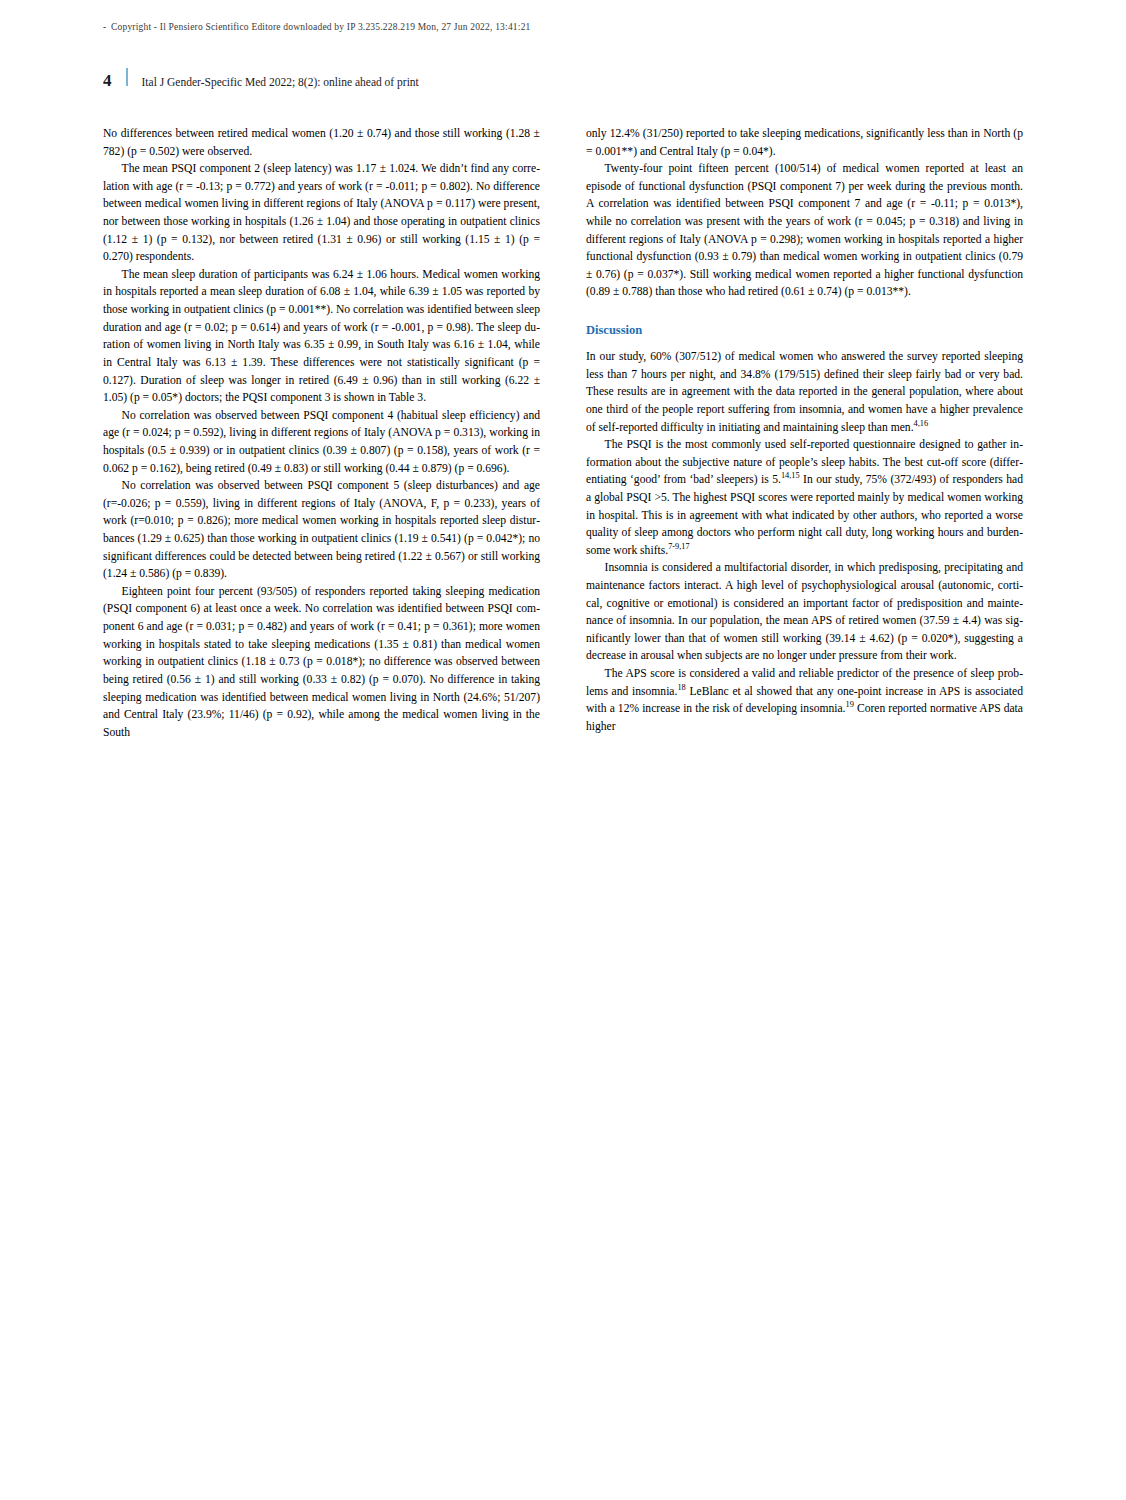- Copyright - Il Pensiero Scientifico Editore downloaded by IP 3.235.228.219 Mon, 27 Jun 2022, 13:41:21
4 Ital J Gender-Specific Med 2022; 8(2): online ahead of print
No differences between retired medical women (1.20 ± 0.74) and those still working (1.28 ± 782) (p = 0.502) were observed.
The mean PSQI component 2 (sleep latency) was 1.17 ± 1.024. We didn’t find any correlation with age (r = -0.13; p = 0.772) and years of work (r = -0.011; p = 0.802). No difference between medical women living in different regions of Italy (ANOVA p = 0.117) were present, nor between those working in hospitals (1.26 ± 1.04) and those operating in outpatient clinics (1.12 ± 1) (p = 0.132), nor between retired (1.31 ± 0.96) or still working (1.15 ± 1) (p = 0.270) respondents.
The mean sleep duration of participants was 6.24 ± 1.06 hours. Medical women working in hospitals reported a mean sleep duration of 6.08 ± 1.04, while 6.39 ± 1.05 was reported by those working in outpatient clinics (p = 0.001**). No correlation was identified between sleep duration and age (r = 0.02; p = 0.614) and years of work (r = -0.001, p = 0.98). The sleep duration of women living in North Italy was 6.35 ± 0.99, in South Italy was 6.16 ± 1.04, while in Central Italy was 6.13 ± 1.39. These differences were not statistically significant (p = 0.127). Duration of sleep was longer in retired (6.49 ± 0.96) than in still working (6.22 ± 1.05) (p = 0.05*) doctors; the PQSI component 3 is shown in Table 3.
No correlation was observed between PSQI component 4 (habitual sleep efficiency) and age (r = 0.024; p = 0.592), living in different regions of Italy (ANOVA p = 0.313), working in hospitals (0.5 ± 0.939) or in outpatient clinics (0.39 ± 0.807) (p = 0.158), years of work (r = 0.062 p = 0.162), being retired (0.49 ± 0.83) or still working (0.44 ± 0.879) (p = 0.696).
No correlation was observed between PSQI component 5 (sleep disturbances) and age (r=-0.026; p = 0.559), living in different regions of Italy (ANOVA, F, p = 0.233), years of work (r=0.010; p = 0.826); more medical women working in hospitals reported sleep disturbances (1.29 ± 0.625) than those working in outpatient clinics (1.19 ± 0.541) (p = 0.042*); no significant differences could be detected between being retired (1.22 ± 0.567) or still working (1.24 ± 0.586) (p = 0.839).
Eighteen point four percent (93/505) of responders reported taking sleeping medication (PSQI component 6) at least once a week. No correlation was identified between PSQI component 6 and age (r = 0.031; p = 0.482) and years of work (r = 0.41; p = 0.361); more women working in hospitals stated to take sleeping medications (1.35 ± 0.81) than medical women working in outpatient clinics (1.18 ± 0.73 (p = 0.018*); no difference was observed between being retired (0.56 ± 1) and still working (0.33 ± 0.82) (p = 0.070). No difference in taking sleeping medication was identified between medical women living in North (24.6%; 51/207) and Central Italy (23.9%; 11/46) (p = 0.92), while among the medical women living in the South
only 12.4% (31/250) reported to take sleeping medications, significantly less than in North (p = 0.001**) and Central Italy (p = 0.04*).
Twenty-four point fifteen percent (100/514) of medical women reported at least an episode of functional dysfunction (PSQI component 7) per week during the previous month. A correlation was identified between PSQI component 7 and age (r = -0.11; p = 0.013*), while no correlation was present with the years of work (r = 0.045; p = 0.318) and living in different regions of Italy (ANOVA p = 0.298); women working in hospitals reported a higher functional dysfunction (0.93 ± 0.79) than medical women working in outpatient clinics (0.79 ± 0.76) (p = 0.037*). Still working medical women reported a higher functional dysfunction (0.89 ± 0.788) than those who had retired (0.61 ± 0.74) (p = 0.013**).
Discussion
In our study, 60% (307/512) of medical women who answered the survey reported sleeping less than 7 hours per night, and 34.8% (179/515) defined their sleep fairly bad or very bad. These results are in agreement with the data reported in the general population, where about one third of the people report suffering from insomnia, and women have a higher prevalence of self-reported difficulty in initiating and maintaining sleep than men.4,16
The PSQI is the most commonly used self-reported questionnaire designed to gather information about the subjective nature of people’s sleep habits. The best cut-off score (differentiating ‘good’ from ‘bad’ sleepers) is 5.14,15 In our study, 75% (372/493) of responders had a global PSQI >5. The highest PSQI scores were reported mainly by medical women working in hospital. This is in agreement with what indicated by other authors, who reported a worse quality of sleep among doctors who perform night call duty, long working hours and burdensome work shifts.7-9,17
Insomnia is considered a multifactorial disorder, in which predisposing, precipitating and maintenance factors interact. A high level of psychophysiological arousal (autonomic, cortical, cognitive or emotional) is considered an important factor of predisposition and maintenance of insomnia. In our population, the mean APS of retired women (37.59 ± 4.4) was significantly lower than that of women still working (39.14 ± 4.62) (p = 0.020*), suggesting a decrease in arousal when subjects are no longer under pressure from their work.
The APS score is considered a valid and reliable predictor of the presence of sleep problems and insomnia.18 LeBlanc et al showed that any one-point increase in APS is associated with a 12% increase in the risk of developing insomnia.19 Coren reported normative APS data higher